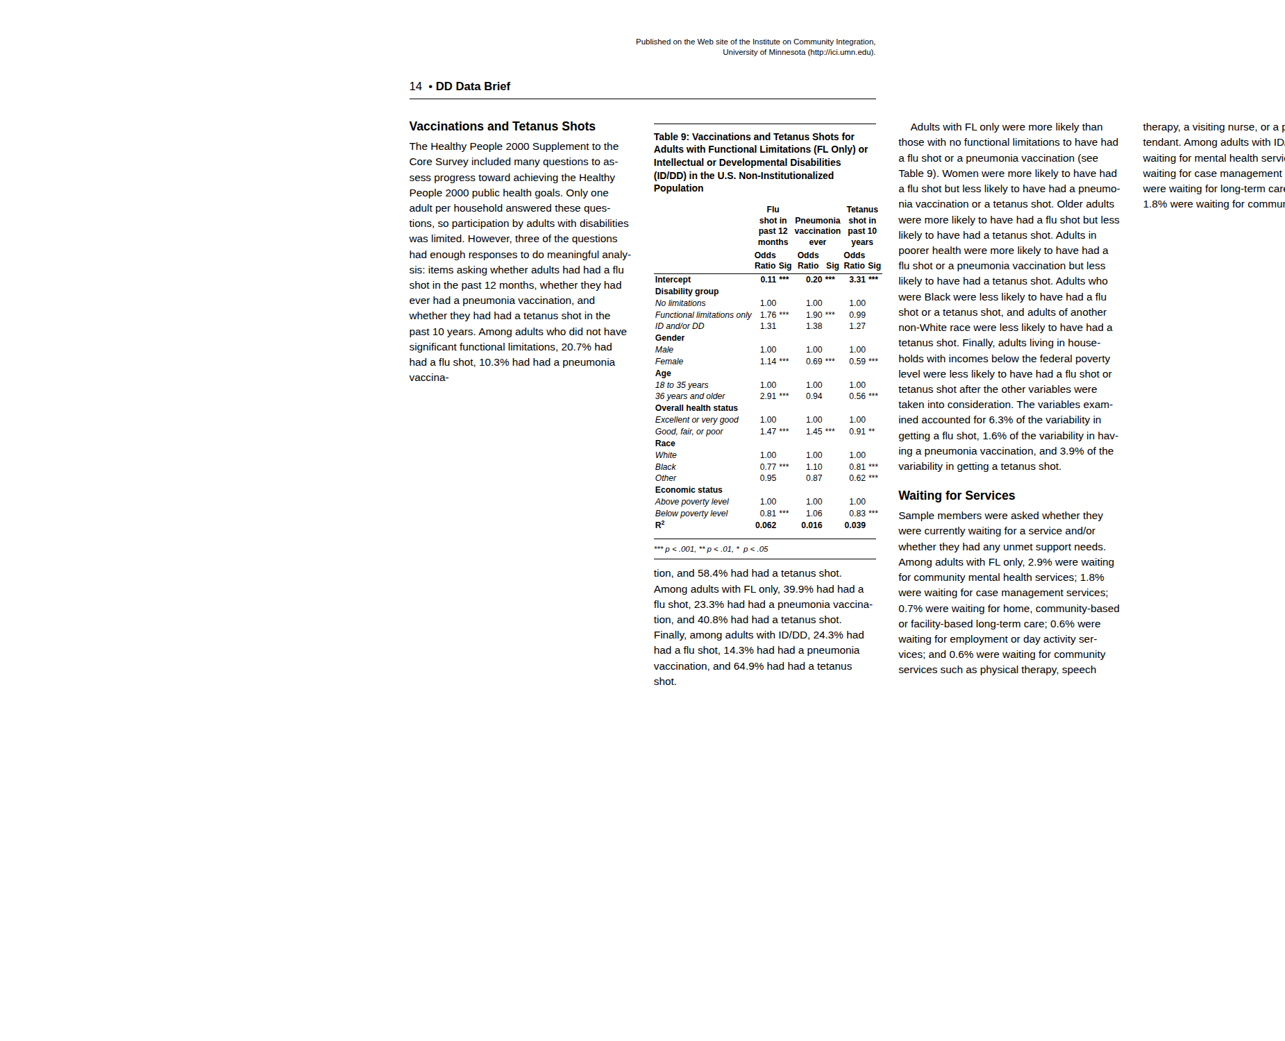Published on the Web site of the Institute on Community Integration,
University of Minnesota (http://ici.umn.edu).
14 • DD Data Brief
Vaccinations and Tetanus Shots
The Healthy People 2000 Supplement to the Core Survey included many questions to assess progress toward achieving the Healthy People 2000 public health goals. Only one adult per household answered these questions, so participation by adults with disabilities was limited. However, three of the questions had enough responses to do meaningful analysis: items asking whether adults had had a flu shot in the past 12 months, whether they had ever had a pneumonia vaccination, and whether they had had a tetanus shot in the past 10 years. Among adults who did not have significant functional limitations, 20.7% had had a flu shot, 10.3% had had a pneumonia vaccina-
Table 9: Vaccinations and Tetanus Shots for Adults with Functional Limitations (FL Only) or Intellectual or Developmental Disabilities (ID/DD) in the U.S. Non-Institutionalized Population
| | Flu shot in past 12 months | Pneumonia vaccination ever | Tetanus shot in past 10 years |
| --- | --- | --- | --- |
| | Odds Ratio | Sig | Odds Ratio | Sig | Odds Ratio | Sig |
| Intercept | 0.11 | *** | 0.20 | *** | 3.31 | *** |
| Disability group | | | | | | |
| No limitations | 1.00 | | 1.00 | | 1.00 | |
| Functional limitations only | 1.76 | *** | 1.90 | *** | 0.99 | |
| ID and/or DD | 1.31 | | 1.38 | | 1.27 | |
| Gender | | | | | | |
| Male | 1.00 | | 1.00 | | 1.00 | |
| Female | 1.14 | *** | 0.69 | *** | 0.59 | *** |
| Age | | | | | | |
| 18 to 35 years | 1.00 | | 1.00 | | 1.00 | |
| 36 years and older | 2.91 | *** | 0.94 | | 0.56 | *** |
| Overall health status | | | | | | |
| Excellent or very good | 1.00 | | 1.00 | | 1.00 | |
| Good, fair, or poor | 1.47 | *** | 1.45 | *** | 0.91 | ** |
| Race | | | | | | |
| White | 1.00 | | 1.00 | | 1.00 | |
| Black | 0.77 | *** | 1.10 | | 0.81 | *** |
| Other | 0.95 | | 0.87 | | 0.62 | *** |
| Economic status | | | | | | |
| Above poverty level | 1.00 | | 1.00 | | 1.00 | |
| Below poverty level | 0.81 | *** | 1.06 | | 0.83 | *** |
| R 2 | 0.062 | | 0.016 | | 0.039 | |
*** p < .001, ** p < .01, * p < .05
tion, and 58.4% had had a tetanus shot. Among adults with FL only, 39.9% had had a flu shot, 23.3% had had a pneumonia vaccination, and 40.8% had had a tetanus shot. Finally, among adults with ID/DD, 24.3% had had a flu shot, 14.3% had had a pneumonia vaccination, and 64.9% had had a tetanus shot.
Adults with FL only were more likely than those with no functional limitations to have had a flu shot or a pneumonia vaccination (see Table 9). Women were more likely to have had a flu shot but less likely to have had a pneumonia vaccination or a tetanus shot. Older adults were more likely to have had a flu shot but less likely to have had a tetanus shot. Adults in poorer health were more likely to have had a flu shot or a pneumonia vaccination but less likely to have had a tetanus shot. Adults who were Black were less likely to have had a flu shot or a tetanus shot, and adults of another non-White race were less likely to have had a tetanus shot. Finally, adults living in households with incomes below the federal poverty level were less likely to have had a flu shot or tetanus shot after the other variables were taken into consideration. The variables examined accounted for 6.3% of the variability in getting a flu shot, 1.6% of the variability in having a pneumonia vaccination, and 3.9% of the variability in getting a tetanus shot.
Waiting for Services
Sample members were asked whether they were currently waiting for a service and/or whether they had any unmet support needs. Among adults with FL only, 2.9% were waiting for community mental health services; 1.8% were waiting for case management services; 0.7% were waiting for home, community-based or facility-based long-term care; 0.6% were waiting for employment or day activity services; and 0.6% were waiting for community services such as physical therapy, speech therapy, a visiting nurse, or a personal care attendant. Among adults with ID/DD, 6.2% were waiting for mental health services, 8.3% were waiting for case management services, 2.5% were waiting for long-term care services, and 1.8% were waiting for community services.